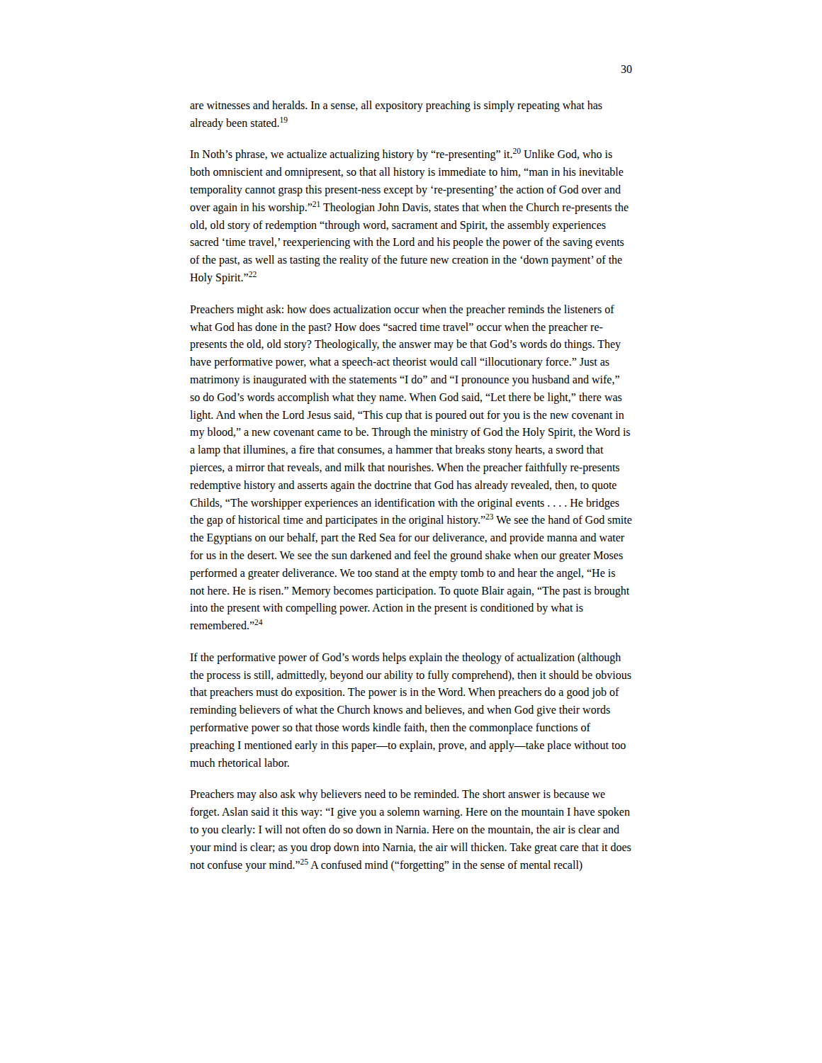30
are witnesses and heralds. In a sense, all expository preaching is simply repeating what has already been stated.19
In Noth’s phrase, we actualize actualizing history by “re-presenting” it.20 Unlike God, who is both omniscient and omnipresent, so that all history is immediate to him, “man in his inevitable temporality cannot grasp this present-ness except by ‘re-presenting’ the action of God over and over again in his worship.”21 Theologian John Davis, states that when the Church re-presents the old, old story of redemption “through word, sacrament and Spirit, the assembly experiences sacred ‘time travel,’ reexperiencing with the Lord and his people the power of the saving events of the past, as well as tasting the reality of the future new creation in the ‘down payment’ of the Holy Spirit.”22
Preachers might ask: how does actualization occur when the preacher reminds the listeners of what God has done in the past? How does “sacred time travel” occur when the preacher re-presents the old, old story? Theologically, the answer may be that God’s words do things. They have performative power, what a speech-act theorist would call “illocutionary force.” Just as matrimony is inaugurated with the statements “I do” and “I pronounce you husband and wife,” so do God’s words accomplish what they name. When God said, “Let there be light,” there was light. And when the Lord Jesus said, “This cup that is poured out for you is the new covenant in my blood,” a new covenant came to be. Through the ministry of God the Holy Spirit, the Word is a lamp that illumines, a fire that consumes, a hammer that breaks stony hearts, a sword that pierces, a mirror that reveals, and milk that nourishes. When the preacher faithfully re-presents redemptive history and asserts again the doctrine that God has already revealed, then, to quote Childs, “The worshipper experiences an identification with the original events . . . . He bridges the gap of historical time and participates in the original history.”23 We see the hand of God smite the Egyptians on our behalf, part the Red Sea for our deliverance, and provide manna and water for us in the desert. We see the sun darkened and feel the ground shake when our greater Moses performed a greater deliverance. We too stand at the empty tomb to and hear the angel, “He is not here. He is risen.” Memory becomes participation. To quote Blair again, “The past is brought into the present with compelling power. Action in the present is conditioned by what is remembered.”24
If the performative power of God’s words helps explain the theology of actualization (although the process is still, admittedly, beyond our ability to fully comprehend), then it should be obvious that preachers must do exposition. The power is in the Word. When preachers do a good job of reminding believers of what the Church knows and believes, and when God give their words performative power so that those words kindle faith, then the commonplace functions of preaching I mentioned early in this paper—to explain, prove, and apply—take place without too much rhetorical labor.
Preachers may also ask why believers need to be reminded. The short answer is because we forget. Aslan said it this way: “I give you a solemn warning. Here on the mountain I have spoken to you clearly: I will not often do so down in Narnia. Here on the mountain, the air is clear and your mind is clear; as you drop down into Narnia, the air will thicken. Take great care that it does not confuse your mind.”25 A confused mind (“forgetting” in the sense of mental recall)